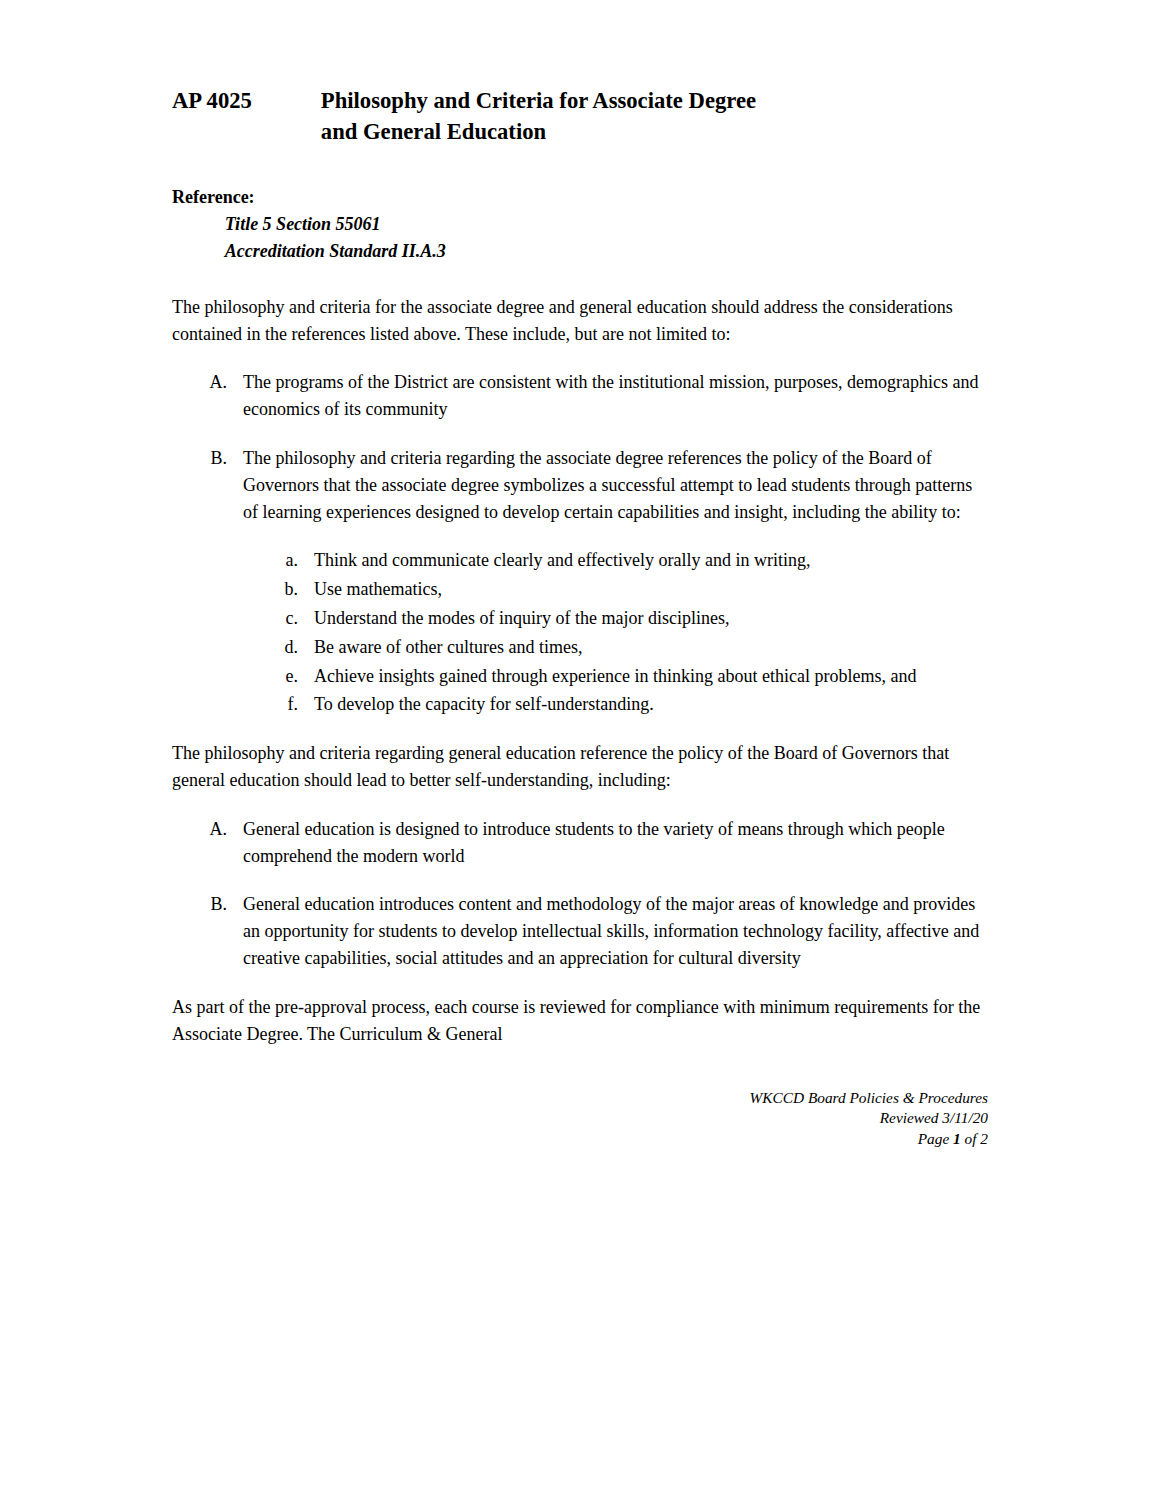AP 4025 Philosophy and Criteria for Associate Degree and General Education
Reference:
Title 5 Section 55061 Accreditation Standard II.A.3
The philosophy and criteria for the associate degree and general education should address the considerations contained in the references listed above. These include, but are not limited to:
The programs of the District are consistent with the institutional mission, purposes, demographics and economics of its community
The philosophy and criteria regarding the associate degree references the policy of the Board of Governors that the associate degree symbolizes a successful attempt to lead students through patterns of learning experiences designed to develop certain capabilities and insight, including the ability to:
Think and communicate clearly and effectively orally and in writing,
Use mathematics,
Understand the modes of inquiry of the major disciplines,
Be aware of other cultures and times,
Achieve insights gained through experience in thinking about ethical problems, and
To develop the capacity for self-understanding.
The philosophy and criteria regarding general education reference the policy of the Board of Governors that general education should lead to better self-understanding, including:
General education is designed to introduce students to the variety of means through which people comprehend the modern world
General education introduces content and methodology of the major areas of knowledge and provides an opportunity for students to develop intellectual skills, information technology facility, affective and creative capabilities, social attitudes and an appreciation for cultural diversity
As part of the pre-approval process, each course is reviewed for compliance with minimum requirements for the Associate Degree. The Curriculum & General
WKCCD Board Policies & Procedures
Reviewed 3/11/20
Page 1 of 2